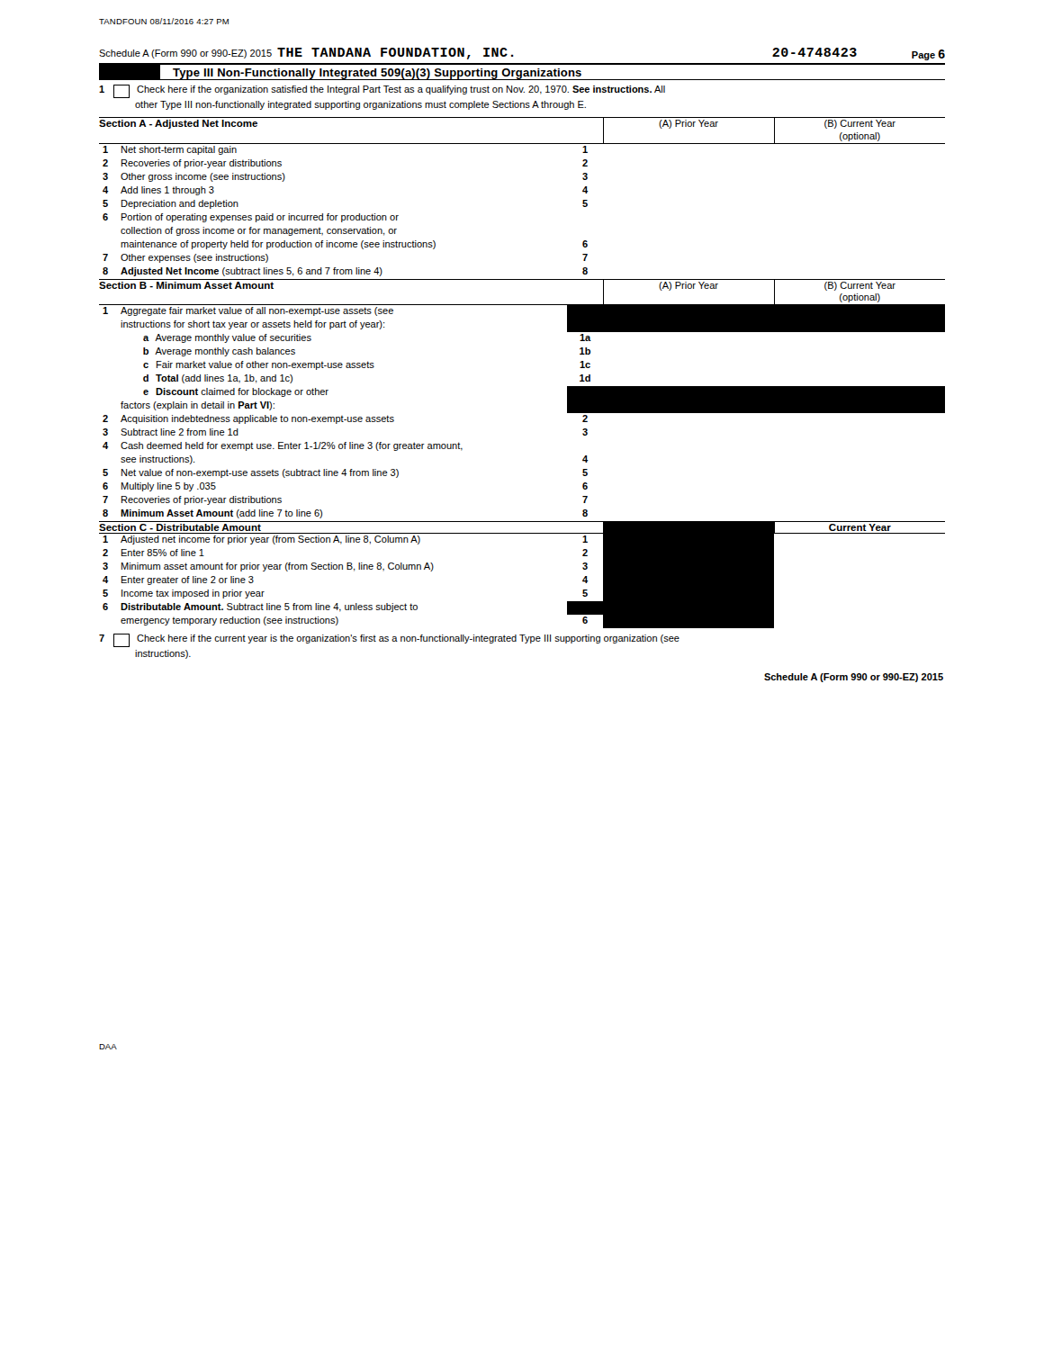TANDFOUN 08/11/2016 4:27 PM
Schedule A (Form 990 or 990-EZ) 2015THE TANDANA FOUNDATION, INC.
20-4748423
Page 6
Part V
Type III Non-Functionally Integrated 509(a)(3) Supporting Organizations
1
Check here if the organization satisfied the Integral Part Test as a qualifying trust on Nov. 20, 1970. See instructions. All
other Type III non-functionally integrated supporting organizations must complete Sections A through E.
| Section A - Adjusted Net Income | (A) Prior Year | (B) Current Year (optional) |
| 1 | Net short-term capital gain | 1 | | |
| 2 | Recoveries of prior-year distributions | 2 | | |
| 3 | Other gross income (see instructions) | 3 | | |
| 4 | Add lines 1 through 3 | 4 | | |
| 5 | Depreciation and depletion | 5 | | |
| 6 | Portion of operating expenses paid or incurred for production or | | | |
| | collection of gross income or for management, conservation, or | | | |
| | maintenance of property held for production of income (see instructions) | 6 | | |
| 7 | Other expenses (see instructions) | 7 | | |
| 8 | Adjusted Net Income (subtract lines 5, 6 and 7 from line 4) | 8 | | |
| Section B - Minimum Asset Amount | (A) Prior Year | (B) Current Year (optional) |
| 1 | Aggregate fair market value of all non-exempt-use assets (see | | | |
| | instructions for short tax year or assets held for part of year): | | | |
| | a Average monthly value of securities | 1a | | |
| | b Average monthly cash balances | 1b | | |
| | c Fair market value of other non-exempt-use assets | 1c | | |
| | d Total (add lines 1a, 1b, and 1c) | 1d | | |
| | e Discount claimed for blockage or other | | | |
| | factors (explain in detail in Part VI ): | | | |
| 2 | Acquisition indebtedness applicable to non-exempt-use assets | 2 | | |
| 3 | Subtract line 2 from line 1d | 3 | | |
| 4 | Cash deemed held for exempt use. Enter 1-1/2% of line 3 (for greater amount, | | | |
| | see instructions). | 4 | | |
| 5 | Net value of non-exempt-use assets (subtract line 4 from line 3) | 5 | | |
| 6 | Multiply line 5 by .035 | 6 | | |
| 7 | Recoveries of prior-year distributions | 7 | | |
| 8 | Minimum Asset Amount (add line 7 to line 6) | 8 | | |
| Section C - Distributable Amount | | Current Year |
| 1 | Adjusted net income for prior year (from Section A, line 8, Column A) | 1 | | |
| 2 | Enter 85% of line 1 | 2 | | |
| 3 | Minimum asset amount for prior year (from Section B, line 8, Column A) | 3 | | |
| 4 | Enter greater of line 2 or line 3 | 4 | | |
| 5 | Income tax imposed in prior year | 5 | | |
| 6 | Distributable Amount. Subtract line 5 from line 4, unless subject to | | | |
| | emergency temporary reduction (see instructions) | 6 | | |
7
Check here if the current year is the organization's first as a non-functionally-integrated Type III supporting organization (see
instructions).
Schedule A (Form 990 or 990-EZ) 2015
DAA